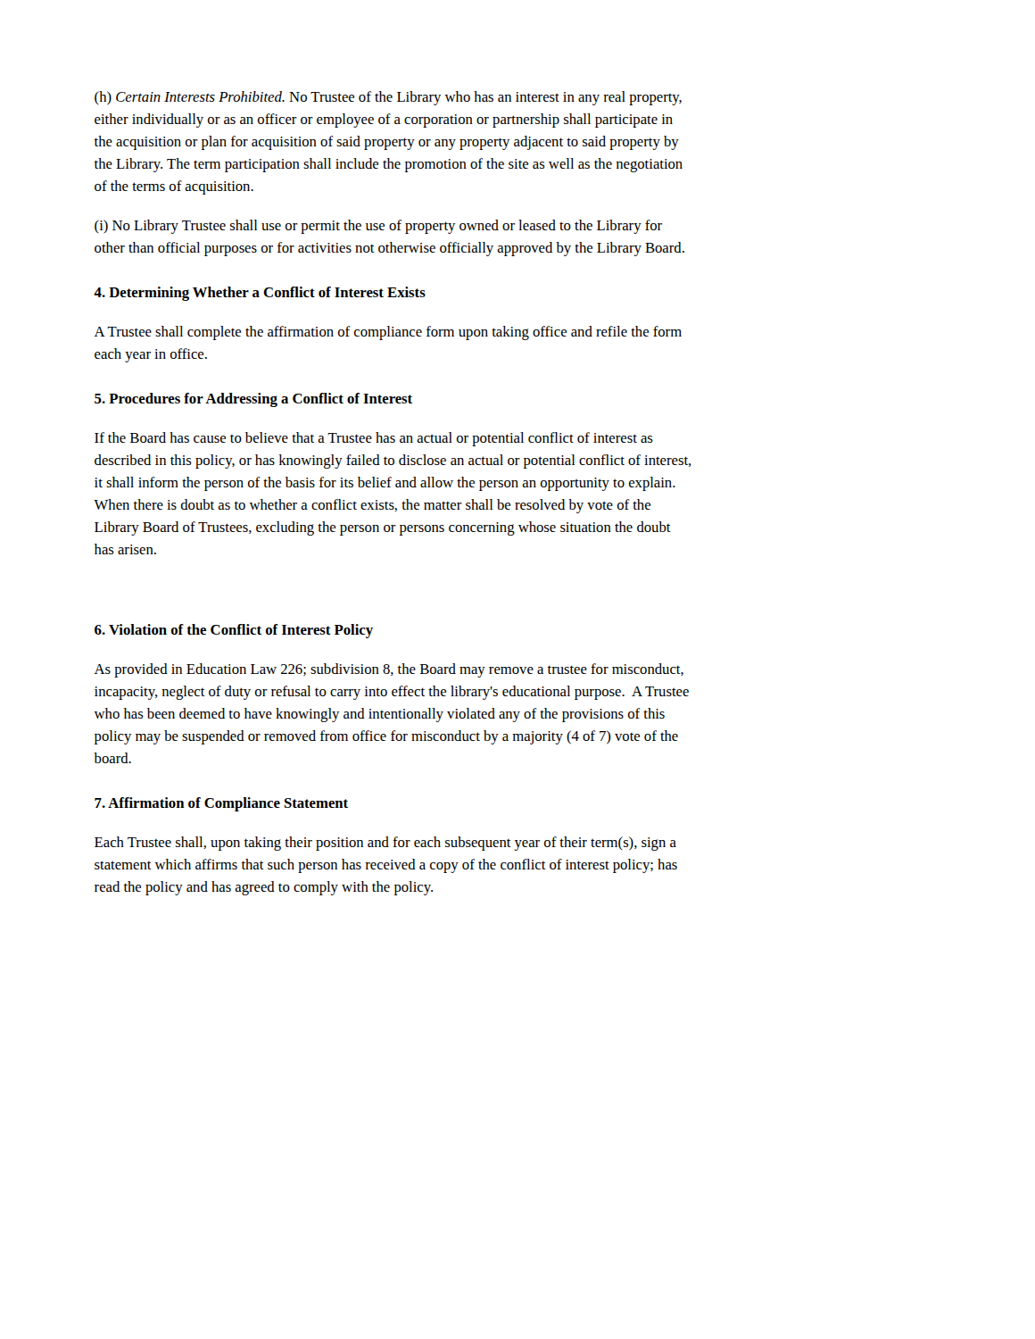(h) Certain Interests Prohibited. No Trustee of the Library who has an interest in any real property, either individually or as an officer or employee of a corporation or partnership shall participate in the acquisition or plan for acquisition of said property or any property adjacent to said property by the Library. The term participation shall include the promotion of the site as well as the negotiation of the terms of acquisition.
(i) No Library Trustee shall use or permit the use of property owned or leased to the Library for other than official purposes or for activities not otherwise officially approved by the Library Board.
4. Determining Whether a Conflict of Interest Exists
A Trustee shall complete the affirmation of compliance form upon taking office and refile the form each year in office.
5. Procedures for Addressing a Conflict of Interest
If the Board has cause to believe that a Trustee has an actual or potential conflict of interest as described in this policy, or has knowingly failed to disclose an actual or potential conflict of interest, it shall inform the person of the basis for its belief and allow the person an opportunity to explain. When there is doubt as to whether a conflict exists, the matter shall be resolved by vote of the Library Board of Trustees, excluding the person or persons concerning whose situation the doubt has arisen.
6. Violation of the Conflict of Interest Policy
As provided in Education Law 226; subdivision 8, the Board may remove a trustee for misconduct, incapacity, neglect of duty or refusal to carry into effect the library's educational purpose. A Trustee who has been deemed to have knowingly and intentionally violated any of the provisions of this policy may be suspended or removed from office for misconduct by a majority (4 of 7) vote of the board.
7. Affirmation of Compliance Statement
Each Trustee shall, upon taking their position and for each subsequent year of their term(s), sign a statement which affirms that such person has received a copy of the conflict of interest policy; has read the policy and has agreed to comply with the policy.